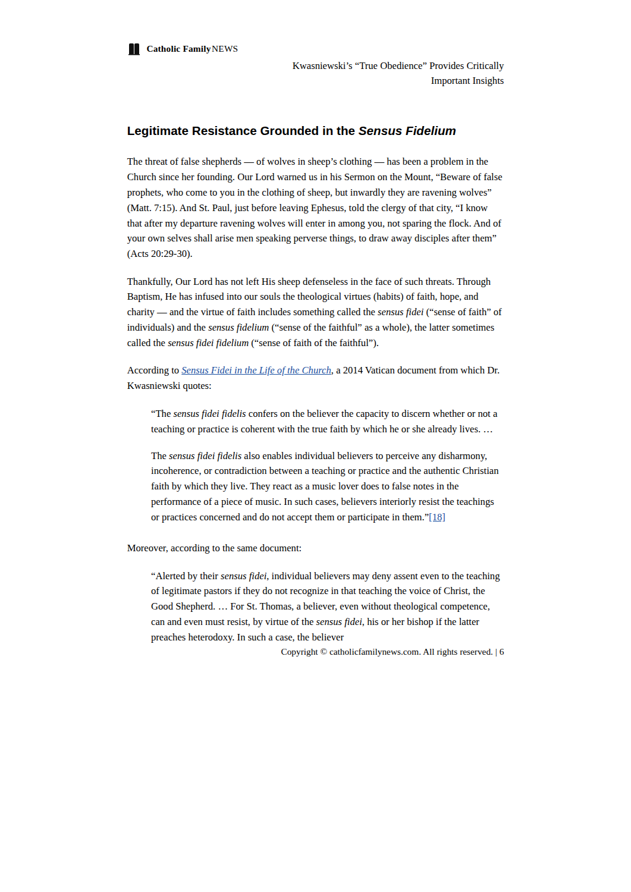Catholic Family NEWS
Kwasniewski’s “True Obedience” Provides Critically Important Insights
Legitimate Resistance Grounded in the Sensus Fidelium
The threat of false shepherds — of wolves in sheep’s clothing — has been a problem in the Church since her founding. Our Lord warned us in his Sermon on the Mount, “Beware of false prophets, who come to you in the clothing of sheep, but inwardly they are ravening wolves” (Matt. 7:15). And St. Paul, just before leaving Ephesus, told the clergy of that city, “I know that after my departure ravening wolves will enter in among you, not sparing the flock. And of your own selves shall arise men speaking perverse things, to draw away disciples after them” (Acts 20:29-30).
Thankfully, Our Lord has not left His sheep defenseless in the face of such threats. Through Baptism, He has infused into our souls the theological virtues (habits) of faith, hope, and charity — and the virtue of faith includes something called the sensus fidei (“sense of faith” of individuals) and the sensus fidelium (“sense of the faithful” as a whole), the latter sometimes called the sensus fidei fidelium (“sense of faith of the faithful”).
According to Sensus Fidei in the Life of the Church, a 2014 Vatican document from which Dr. Kwasniewski quotes:
“The sensus fidei fidelis confers on the believer the capacity to discern whether or not a teaching or practice is coherent with the true faith by which he or she already lives. …
The sensus fidei fidelis also enables individual believers to perceive any disharmony, incoherence, or contradiction between a teaching or practice and the authentic Christian faith by which they live. They react as a music lover does to false notes in the performance of a piece of music. In such cases, believers interiorly resist the teachings or practices concerned and do not accept them or participate in them.”[18]
Moreover, according to the same document:
“Alerted by their sensus fidei, individual believers may deny assent even to the teaching of legitimate pastors if they do not recognize in that teaching the voice of Christ, the Good Shepherd. … For St. Thomas, a believer, even without theological competence, can and even must resist, by virtue of the sensus fidei, his or her bishop if the latter preaches heterodoxy. In such a case, the believer
Copyright © catholicfamilynews.com. All rights reserved. | 6